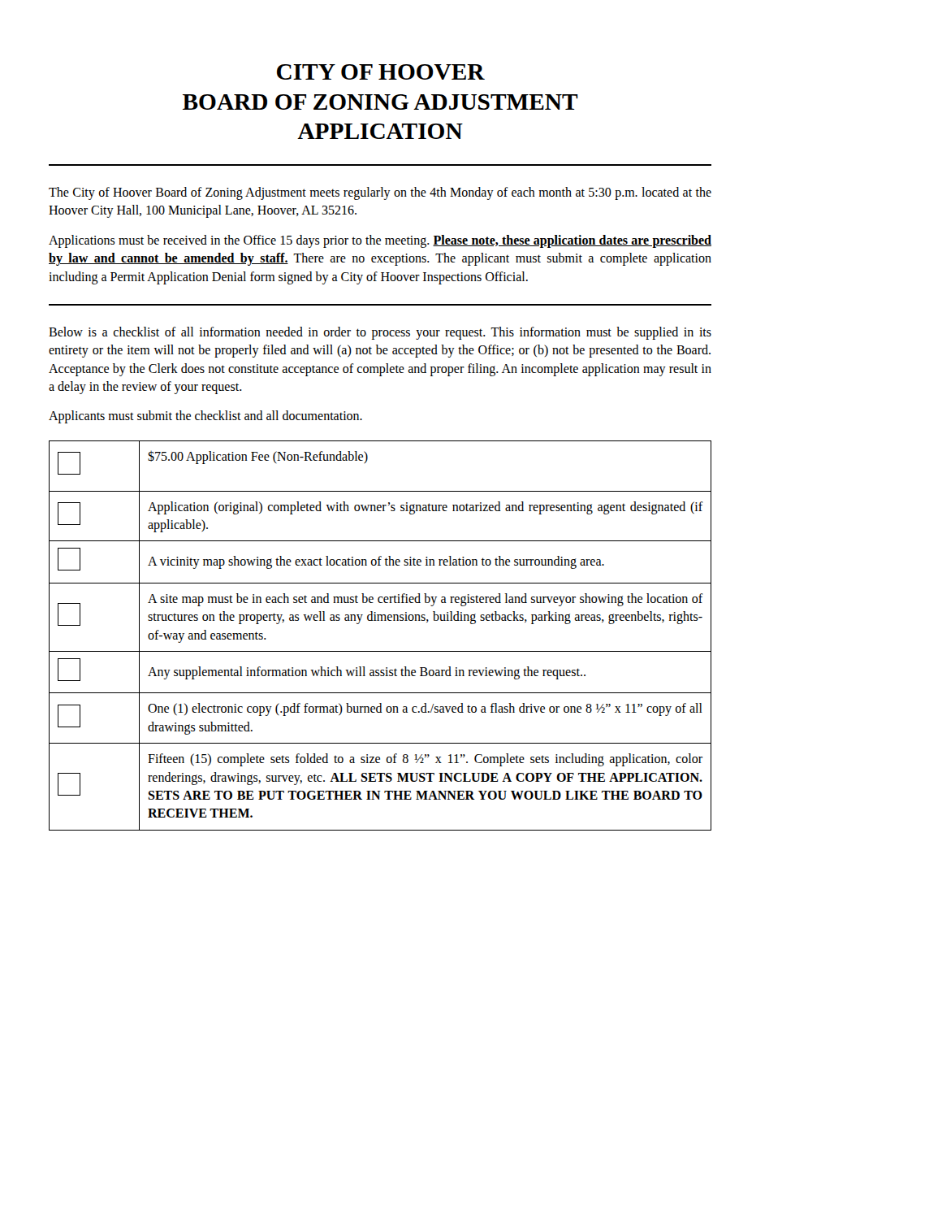CITY OF HOOVER
BOARD OF ZONING ADJUSTMENT
APPLICATION
The City of Hoover Board of Zoning Adjustment meets regularly on the 4th Monday of each month at 5:30 p.m. located at the Hoover City Hall, 100 Municipal Lane, Hoover, AL 35216.
Applications must be received in the Office 15 days prior to the meeting. Please note, these application dates are prescribed by law and cannot be amended by staff. There are no exceptions. The applicant must submit a complete application including a Permit Application Denial form signed by a City of Hoover Inspections Official.
Below is a checklist of all information needed in order to process your request. This information must be supplied in its entirety or the item will not be properly filed and will (a) not be accepted by the Office; or (b) not be presented to the Board. Acceptance by the Clerk does not constitute acceptance of complete and proper filing. An incomplete application may result in a delay in the review of your request.
Applicants must submit the checklist and all documentation.
| | $75.00 Application Fee (Non-Refundable) |
| | Application (original) completed with owner’s signature notarized and representing agent designated (if applicable). |
| | A vicinity map showing the exact location of the site in relation to the surrounding area. |
| | A site map must be in each set and must be certified by a registered land surveyor showing the location of structures on the property, as well as any dimensions, building setbacks, parking areas, greenbelts, rights-of-way and easements. |
| | Any supplemental information which will assist the Board in reviewing the request.. |
| | One (1) electronic copy (.pdf format) burned on a c.d./saved to a flash drive or one 8 ½” x 11” copy of all drawings submitted. |
| | Fifteen (15) complete sets folded to a size of 8 ½” x 11”. Complete sets including application, color renderings, drawings, survey, etc. All sets must include a copy of the application. Sets are to be put together in the manner you would like the Board to receive them. |